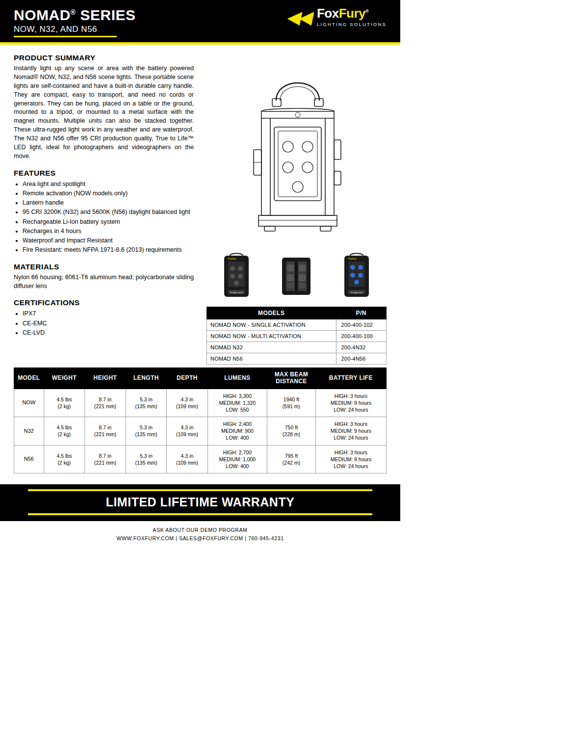NOMAD® SERIES
NOW, N32, AND N56
◀◀ Fox Fury®
LIGHTING SOLUTIONS
PRODUCT SUMMARY
Instantly light up any scene or area with the battery powered Nomad® NOW, N32, and N56 scene lights. These portable scene lights are self-contained and have a built-in durable carry handle. They are compact, easy to transport, and need no cords or generators. They can be hung, placed on a table or the ground, mounted to a tripod, or mounted to a metal surface with the magnet mounts. Multiple units can also be stacked together. These ultra-rugged light work in any weather and are waterproof. The N32 and N56 offer 95 CRI production quality, True to Life™ LED light, ideal for photographers and videographers on the move.
FEATURES
Area light and spotlight
Remote activation (NOW models only)
Lantern handle
95 CRI 3200K (N32) and 5600K (N56) daylight balanced light
Rechargeable Li-Ion battery system
Recharges in 4 hours
Waterproof and Impact Resistant
Fire Resistant: meets NFPA 1971-8.6 (2013) requirements
MATERIALS
Nylon 66 housing; 6061-T6 aluminum head; polycarbonate sliding diffuser lens
CERTIFICATIONS
IPX7
CE-EMC
CE-LVD
NOMAD-NOW FoxFury
NOMAD-N56 FoxFury
| MODELS | P/N |
| --- | --- |
| NOMAD NOW - SINGLE ACTIVATION | 200-400-102 |
| NOMAD NOW - MULTI ACTIVATION | 200-400-100 |
| NOMAD N32 | 200-4N32 |
| NOMAD N56 | 200-4N56 |
| MODEL | WEIGHT | HEIGHT | LENGTH | DEPTH | LUMENS | MAX BEAM DISTANCE | BATTERY LIFE |
| --- | --- | --- | --- | --- | --- | --- | --- |
| NOW | 4.5 lbs (2 kg) | 8.7 in (221 mm) | 5.3 in (135 mm) | 4.3 in (109 mm) | HIGH: 3,300 MEDIUM: 1,320 LOW: 550 | 1940 ft (591 m) | HIGH: 3 hours MEDIUM: 9 hours LOW: 24 hours |
| N32 | 4.5 lbs (2 kg) | 8.7 in (221 mm) | 5.3 in (135 mm) | 4.3 in (109 mm) | HIGH: 2,400 MEDIUM: 900 LOW: 400 | 750 ft (228 m) | HIGH: 3 hours MEDIUM: 9 hours LOW: 24 hours |
| N56 | 4.5 lbs (2 kg) | 8.7 in (221 mm) | 5.3 in (135 mm) | 4.3 in (109 mm) | HIGH: 2,700 MEDIUM: 1,000 LOW: 400 | 795 ft (242 m) | HIGH: 3 hours MEDIUM: 9 hours LOW: 24 hours |
LIMITED LIFETIME WARRANTY
ASK ABOUT OUR DEMO PROGRAM
WWW.FOXFURY.COM | SALES@FOXFURY.COM | 760-945-4231